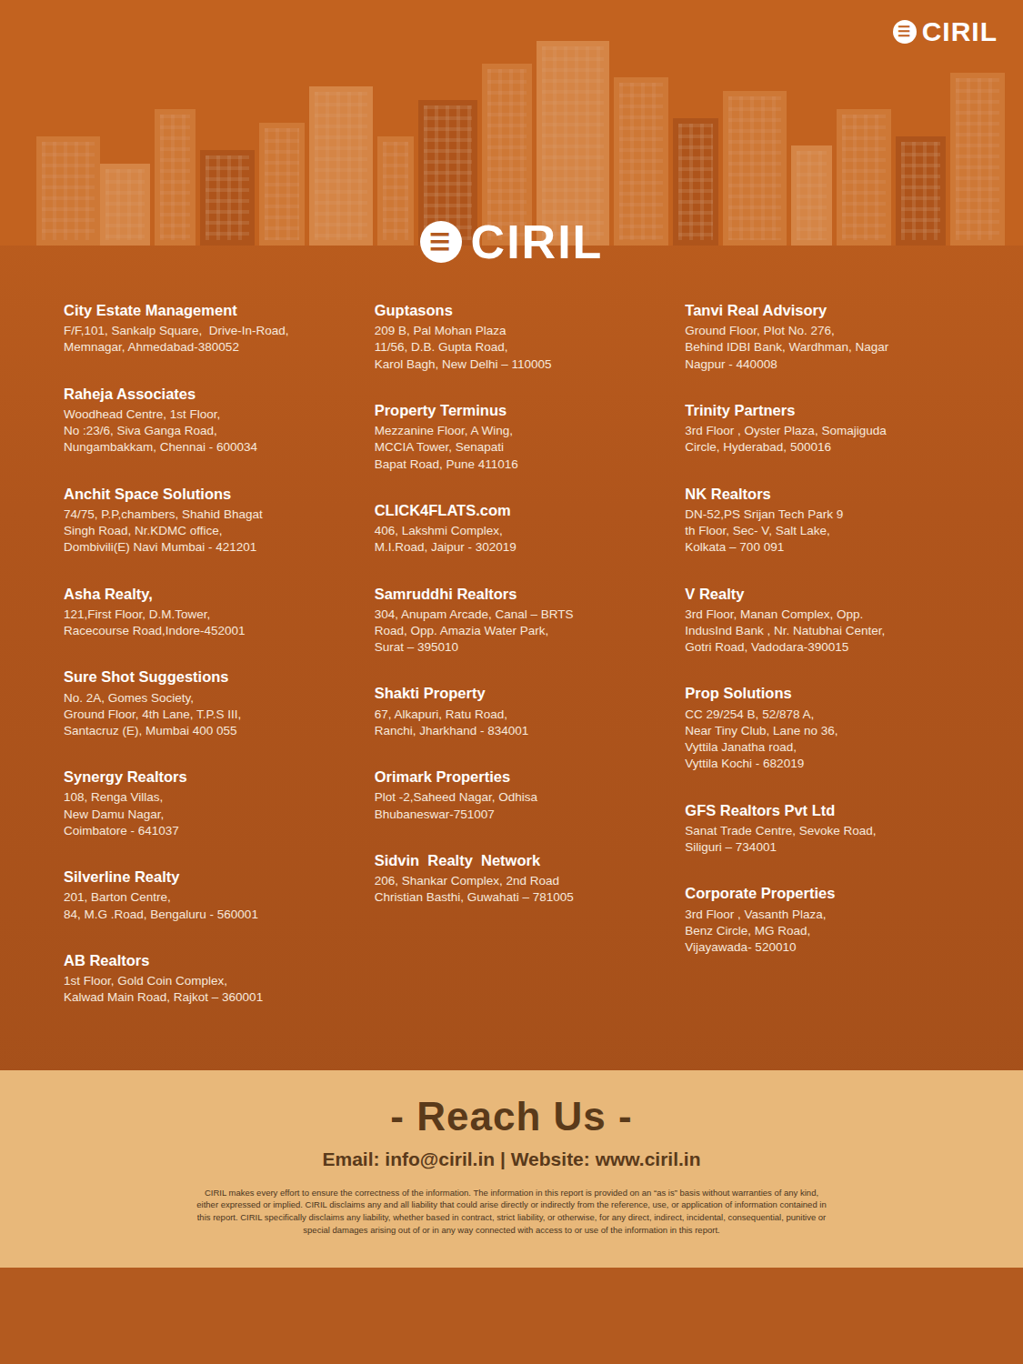☰CIRIL
☰CIRIL
City Estate Management
F/F,101, Sankalp Square, Drive-In-Road,
Memnagar, Ahmedabad-380052
Raheja Associates
Woodhead Centre, 1st Floor,
No :23/6, Siva Ganga Road,
Nungambakkam, Chennai - 600034
Anchit Space Solutions
74/75, P.P,chambers, Shahid Bhagat
Singh Road, Nr.KDMC office,
Dombivili(E) Navi Mumbai - 421201
Asha Realty,
121,First Floor, D.M.Tower,
Racecourse Road,Indore-452001
Sure Shot Suggestions
No. 2A, Gomes Society,
Ground Floor, 4th Lane, T.P.S III,
Santacruz (E), Mumbai 400 055
Synergy Realtors
108, Renga Villas,
New Damu Nagar,
Coimbatore - 641037
Silverline Realty
201, Barton Centre,
84, M.G .Road, Bengaluru - 560001
AB Realtors
1st Floor, Gold Coin Complex,
Kalwad Main Road, Rajkot – 360001
Guptasons
209 B, Pal Mohan Plaza
11/56, D.B. Gupta Road,
Karol Bagh, New Delhi – 110005
Property Terminus
Mezzanine Floor, A Wing,
MCCIA Tower, Senapati
Bapat Road, Pune 411016
CLICK4FLATS.com
406, Lakshmi Complex,
M.I.Road, Jaipur - 302019
Samruddhi Realtors
304, Anupam Arcade, Canal – BRTS
Road, Opp. Amazia Water Park,
Surat – 395010
Shakti Property
67, Alkapuri, Ratu Road,
Ranchi, Jharkhand - 834001
Orimark Properties
Plot -2,Saheed Nagar, Odhisa
Bhubaneswar-751007
Sidvin Realty Network
206, Shankar Complex, 2nd Road
Christian Basthi, Guwahati – 781005
Tanvi Real Advisory
Ground Floor, Plot No. 276,
Behind IDBI Bank, Wardhman, Nagar
Nagpur - 440008
Trinity Partners
3rd Floor , Oyster Plaza, Somajiguda
Circle, Hyderabad, 500016
NK Realtors
DN-52,PS Srijan Tech Park 9
th Floor, Sec- V, Salt Lake,
Kolkata – 700 091
V Realty
3rd Floor, Manan Complex, Opp.
IndusInd Bank , Nr. Natubhai Center,
Gotri Road, Vadodara-390015
Prop Solutions
CC 29/254 B, 52/878 A,
Near Tiny Club, Lane no 36,
Vyttila Janatha road,
Vyttila Kochi - 682019
GFS Realtors Pvt Ltd
Sanat Trade Centre, Sevoke Road,
Siliguri – 734001
Corporate Properties
3rd Floor , Vasanth Plaza,
Benz Circle, MG Road,
Vijayawada- 520010
- Reach Us -
Email: info@ciril.in | Website: www.ciril.in
CIRIL makes every effort to ensure the correctness of the information. The information in this report is provided on an “as is” basis without warranties of any kind, either expressed or implied. CIRIL disclaims any and all liability that could arise directly or indirectly from the reference, use, or application of information contained in this report. CIRIL specifically disclaims any liability, whether based in contract, strict liability, or otherwise, for any direct, indirect, incidental, consequential, punitive or special damages arising out of or in any way connected with access to or use of the information in this report.